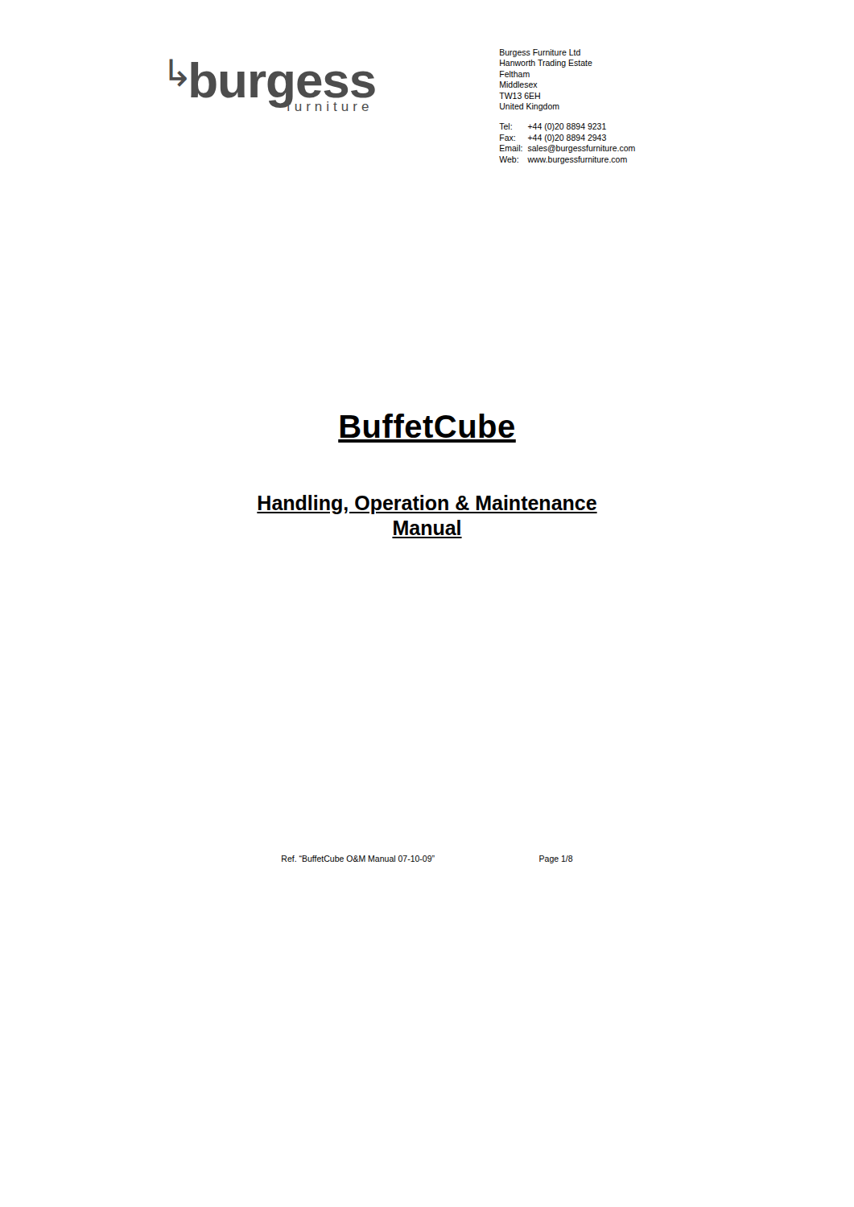↳burgess
furniture
Burgess Furniture Ltd
Hanworth Trading Estate
Feltham
Middlesex
TW13 6EH
United Kingdom
| Tel: | +44 (0)20 8894 9231 |
| Fax: | +44 (0)20 8894 2943 |
| Email: | sales@burgessfurniture.com |
| Web: | www.burgessfurniture.com |
BuffetCube
Handling, Operation & Maintenance
Manual
Ref. “BuffetCube O&M Manual 07-10-09” Page 1/8